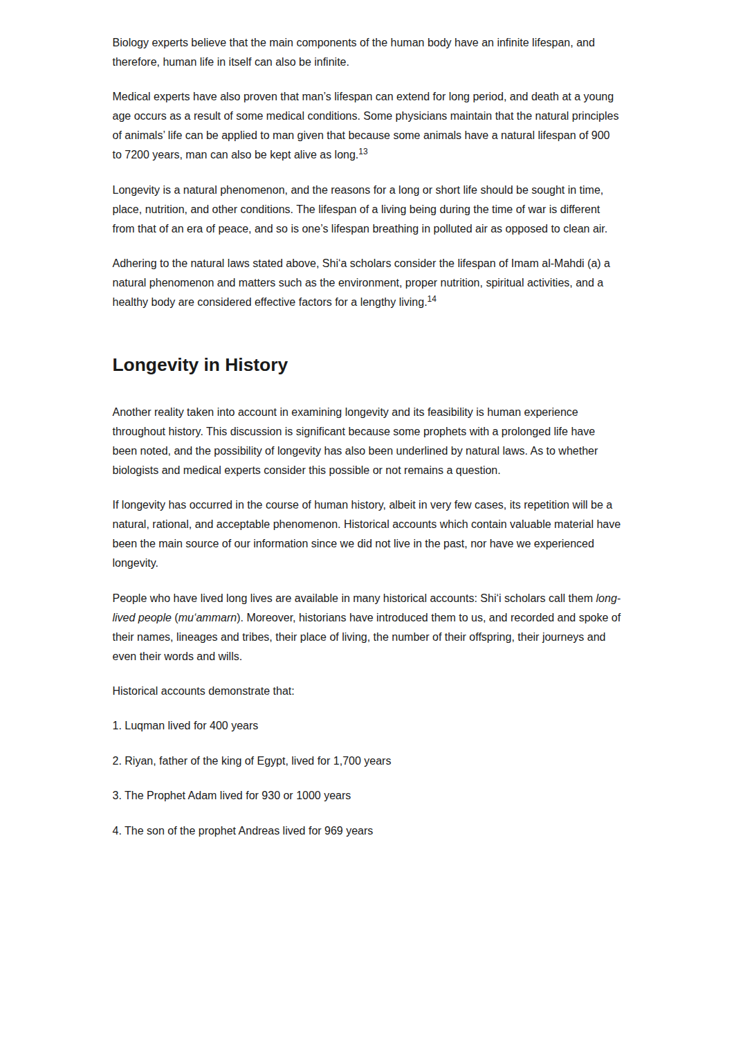Biology experts believe that the main components of the human body have an infinite lifespan, and therefore, human life in itself can also be infinite.
Medical experts have also proven that man’s lifespan can extend for long period, and death at a young age occurs as a result of some medical conditions. Some physicians maintain that the natural principles of animals’ life can be applied to man given that because some animals have a natural lifespan of 900 to 7200 years, man can also be kept alive as long.13
Longevity is a natural phenomenon, and the reasons for a long or short life should be sought in time, place, nutrition, and other conditions. The lifespan of a living being during the time of war is different from that of an era of peace, and so is one’s lifespan breathing in polluted air as opposed to clean air.
Adhering to the natural laws stated above, Shi‘a scholars consider the lifespan of Imam al-Mahdi (a) a natural phenomenon and matters such as the environment, proper nutrition, spiritual activities, and a healthy body are considered effective factors for a lengthy living.14
Longevity in History
Another reality taken into account in examining longevity and its feasibility is human experience throughout history. This discussion is significant because some prophets with a prolonged life have been noted, and the possibility of longevity has also been underlined by natural laws. As to whether biologists and medical experts consider this possible or not remains a question.
If longevity has occurred in the course of human history, albeit in very few cases, its repetition will be a natural, rational, and acceptable phenomenon. Historical accounts which contain valuable material have been the main source of our information since we did not live in the past, nor have we experienced longevity.
People who have lived long lives are available in many historical accounts: Shi‘i scholars call them long-lived people (mu‘ammarn). Moreover, historians have introduced them to us, and recorded and spoke of their names, lineages and tribes, their place of living, the number of their offspring, their journeys and even their words and wills.
Historical accounts demonstrate that:
1. Luqman lived for 400 years
2. Riyan, father of the king of Egypt, lived for 1,700 years
3. The Prophet Adam lived for 930 or 1000 years
4. The son of the prophet Andreas lived for 969 years